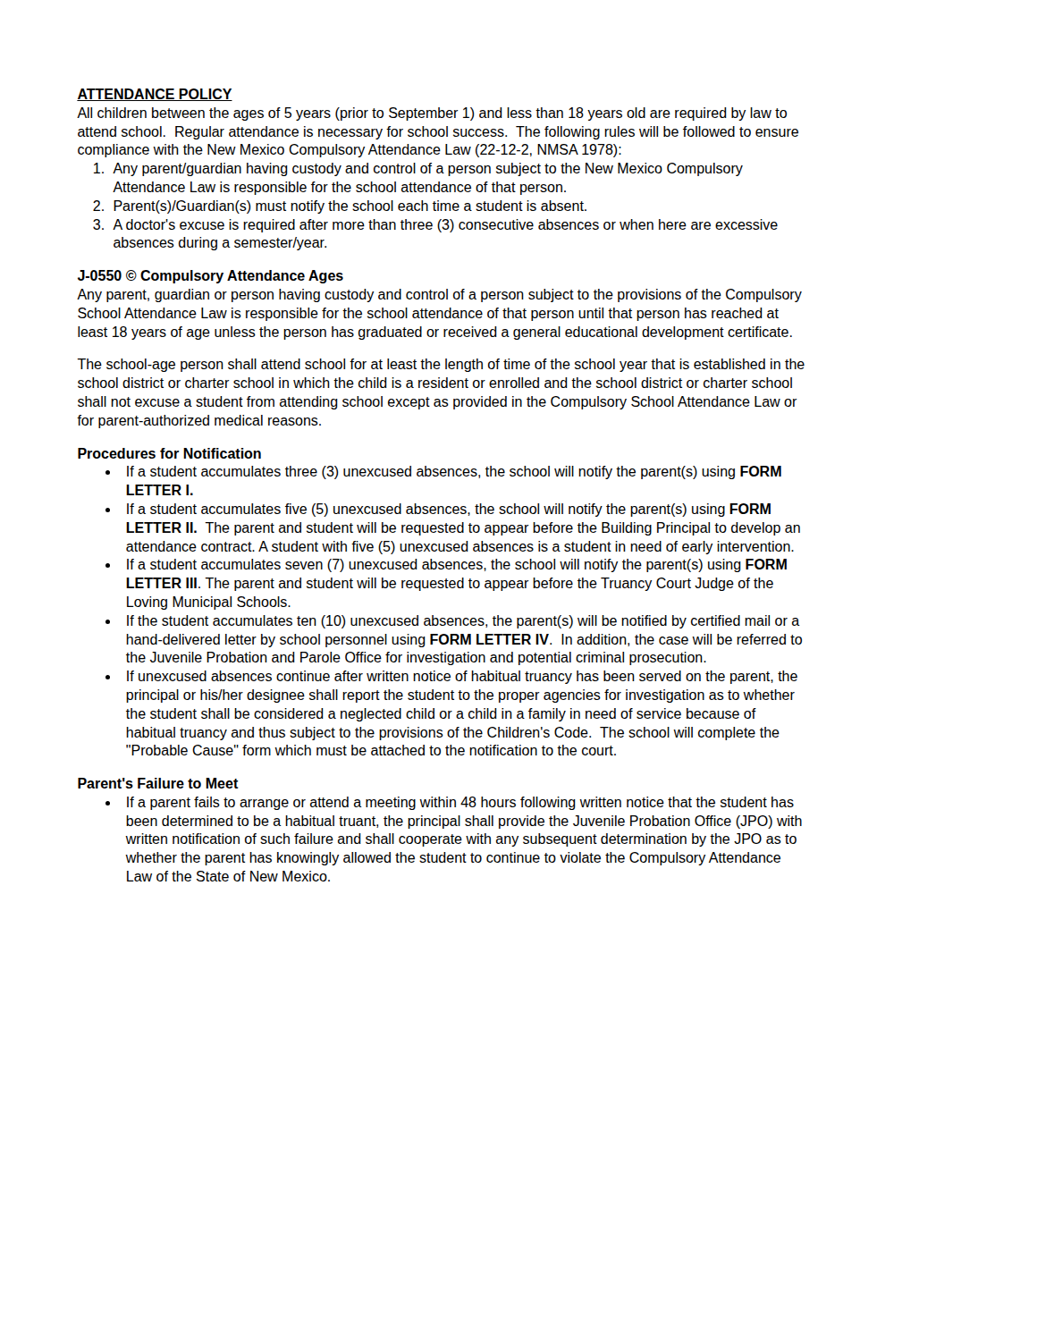ATTENDANCE POLICY
All children between the ages of 5 years (prior to September 1) and less than 18 years old are required by law to attend school. Regular attendance is necessary for school success. The following rules will be followed to ensure compliance with the New Mexico Compulsory Attendance Law (22-12-2, NMSA 1978):
Any parent/guardian having custody and control of a person subject to the New Mexico Compulsory Attendance Law is responsible for the school attendance of that person.
Parent(s)/Guardian(s) must notify the school each time a student is absent.
A doctor's excuse is required after more than three (3) consecutive absences or when here are excessive absences during a semester/year.
J-0550 © Compulsory Attendance Ages
Any parent, guardian or person having custody and control of a person subject to the provisions of the Compulsory School Attendance Law is responsible for the school attendance of that person until that person has reached at least 18 years of age unless the person has graduated or received a general educational development certificate.
The school-age person shall attend school for at least the length of time of the school year that is established in the school district or charter school in which the child is a resident or enrolled and the school district or charter school shall not excuse a student from attending school except as provided in the Compulsory School Attendance Law or for parent-authorized medical reasons.
Procedures for Notification
If a student accumulates three (3) unexcused absences, the school will notify the parent(s) using FORM LETTER I.
If a student accumulates five (5) unexcused absences, the school will notify the parent(s) using FORM LETTER II. The parent and student will be requested to appear before the Building Principal to develop an attendance contract. A student with five (5) unexcused absences is a student in need of early intervention.
If a student accumulates seven (7) unexcused absences, the school will notify the parent(s) using FORM LETTER III. The parent and student will be requested to appear before the Truancy Court Judge of the Loving Municipal Schools.
If the student accumulates ten (10) unexcused absences, the parent(s) will be notified by certified mail or a hand-delivered letter by school personnel using FORM LETTER IV. In addition, the case will be referred to the Juvenile Probation and Parole Office for investigation and potential criminal prosecution.
If unexcused absences continue after written notice of habitual truancy has been served on the parent, the principal or his/her designee shall report the student to the proper agencies for investigation as to whether the student shall be considered a neglected child or a child in a family in need of service because of habitual truancy and thus subject to the provisions of the Children's Code. The school will complete the "Probable Cause" form which must be attached to the notification to the court.
Parent's Failure to Meet
If a parent fails to arrange or attend a meeting within 48 hours following written notice that the student has been determined to be a habitual truant, the principal shall provide the Juvenile Probation Office (JPO) with written notification of such failure and shall cooperate with any subsequent determination by the JPO as to whether the parent has knowingly allowed the student to continue to violate the Compulsory Attendance Law of the State of New Mexico.